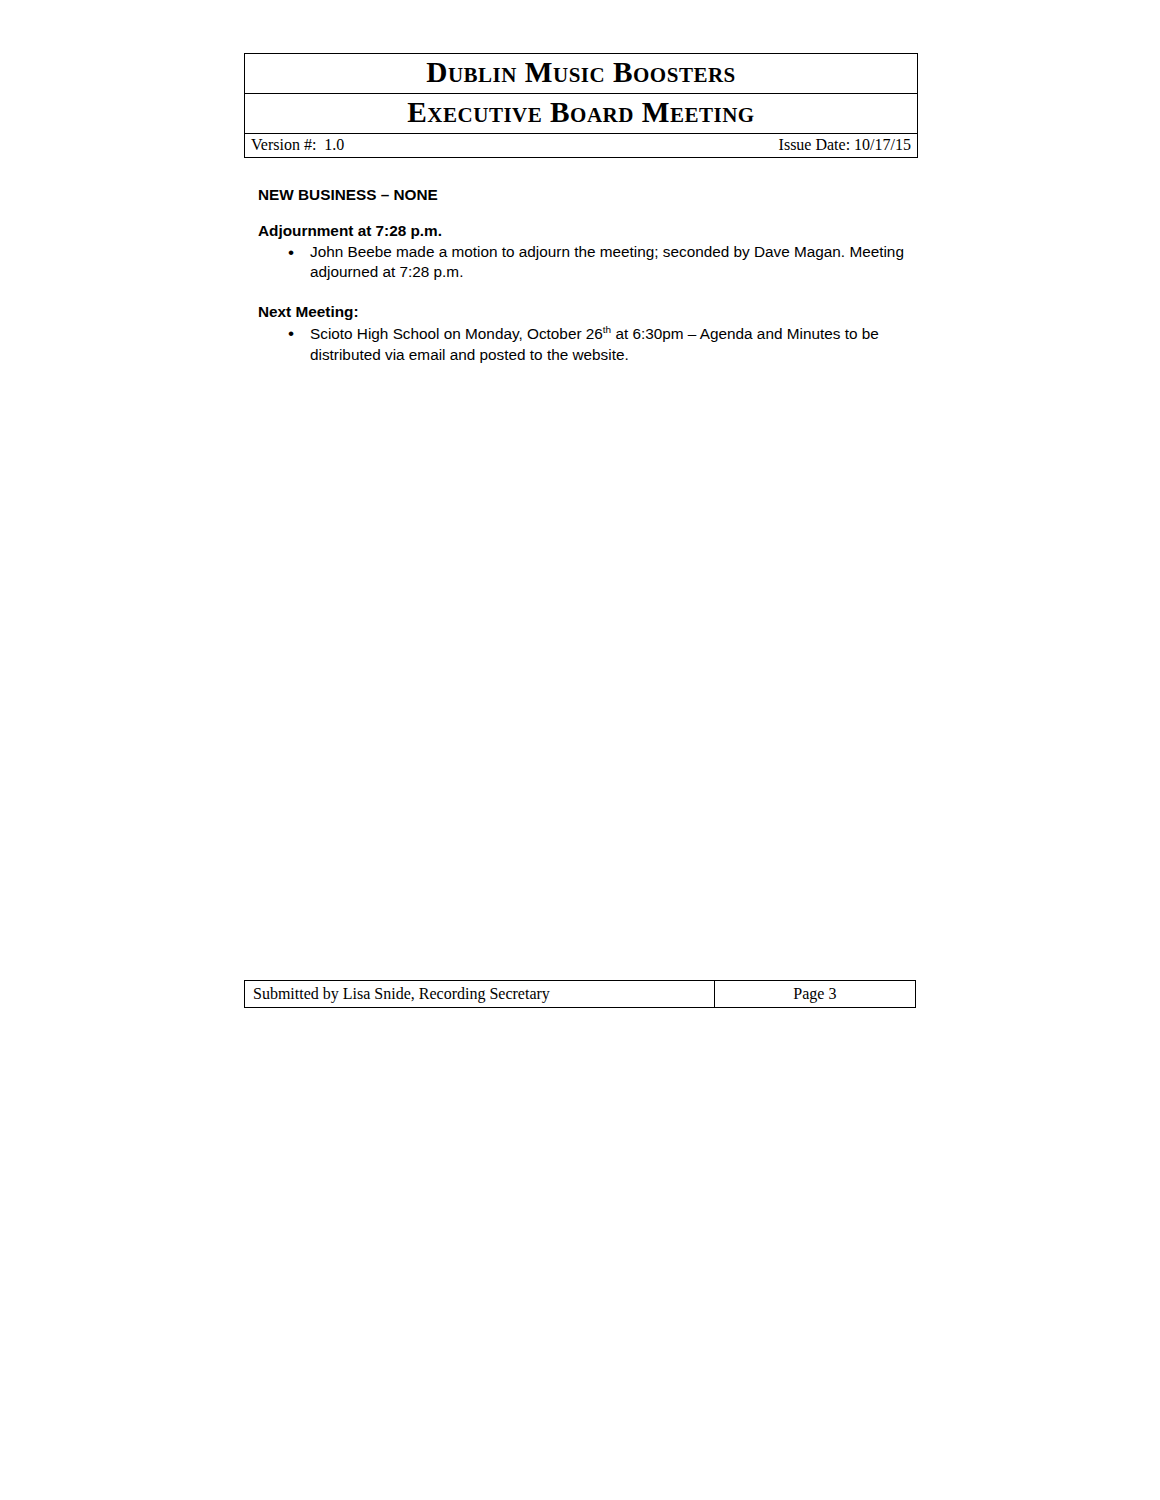Dublin Music Boosters
Executive Board Meeting
Version #: 1.0 Issue Date: 10/17/15
NEW BUSINESS – NONE
Adjournment at 7:28 p.m.
John Beebe made a motion to adjourn the meeting; seconded by Dave Magan. Meeting adjourned at 7:28 p.m.
Next Meeting:
Scioto High School on Monday, October 26th at 6:30pm – Agenda and Minutes to be distributed via email and posted to the website.
| Submitted by Lisa Snide, Recording Secretary | Page 3 |